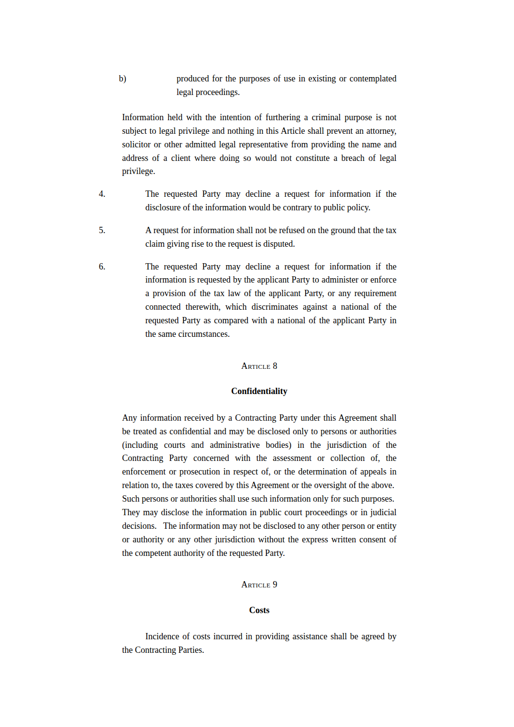b) produced for the purposes of use in existing or contemplated legal proceedings.
Information held with the intention of furthering a criminal purpose is not subject to legal privilege and nothing in this Article shall prevent an attorney, solicitor or other admitted legal representative from providing the name and address of a client where doing so would not constitute a breach of legal privilege.
4. The requested Party may decline a request for information if the disclosure of the information would be contrary to public policy.
5. A request for information shall not be refused on the ground that the tax claim giving rise to the request is disputed.
6. The requested Party may decline a request for information if the information is requested by the applicant Party to administer or enforce a provision of the tax law of the applicant Party, or any requirement connected therewith, which discriminates against a national of the requested Party as compared with a national of the applicant Party in the same circumstances.
Article 8
Confidentiality
Any information received by a Contracting Party under this Agreement shall be treated as confidential and may be disclosed only to persons or authorities (including courts and administrative bodies) in the jurisdiction of the Contracting Party concerned with the assessment or collection of, the enforcement or prosecution in respect of, or the determination of appeals in relation to, the taxes covered by this Agreement or the oversight of the above. Such persons or authorities shall use such information only for such purposes. They may disclose the information in public court proceedings or in judicial decisions. The information may not be disclosed to any other person or entity or authority or any other jurisdiction without the express written consent of the competent authority of the requested Party.
Article 9
Costs
Incidence of costs incurred in providing assistance shall be agreed by the Contracting Parties.